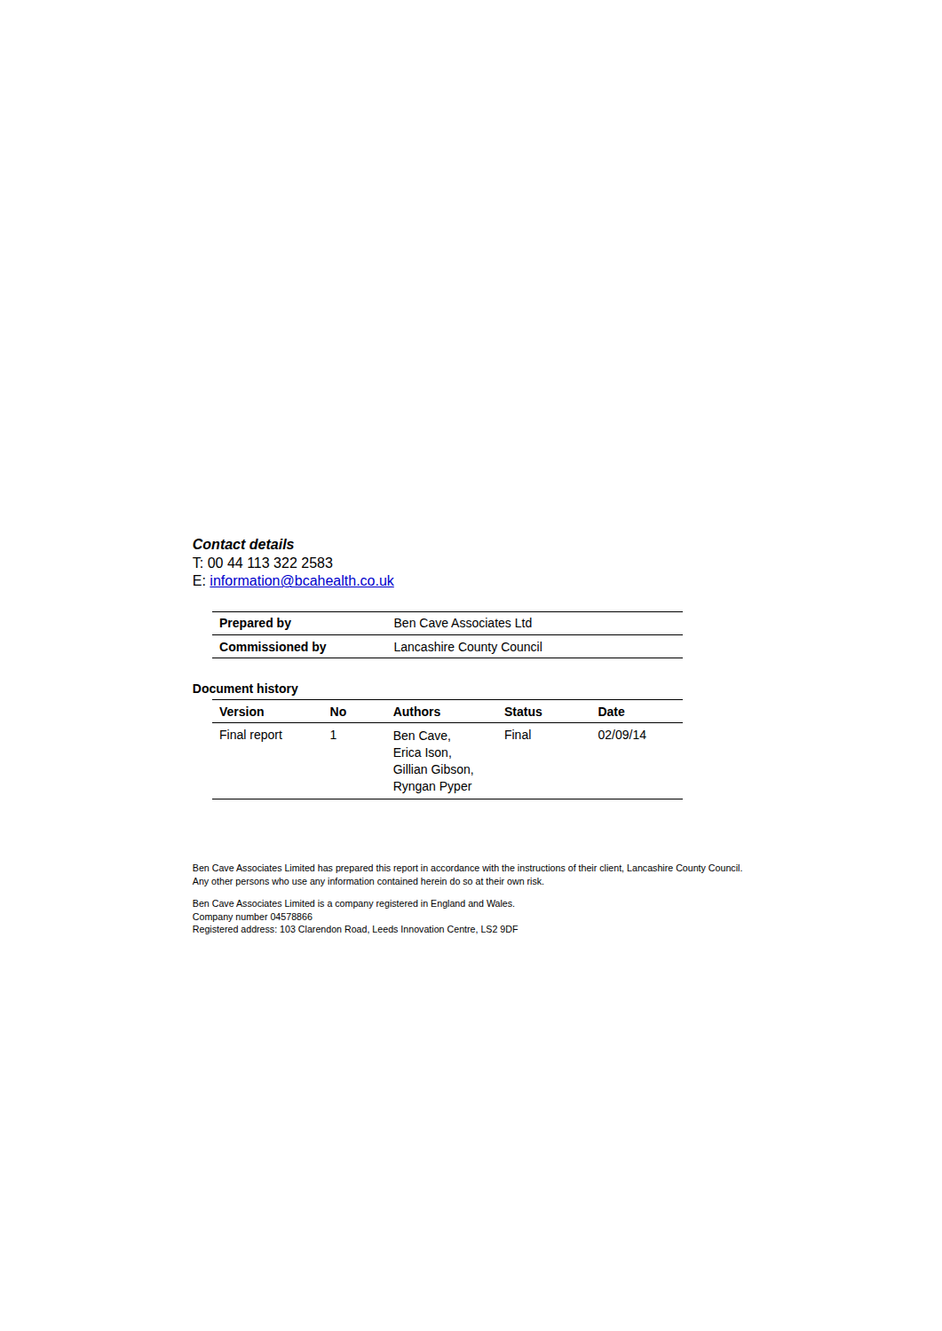Contact details
T: 00 44 113 322 2583
E: information@bcahealth.co.uk
| Prepared by | Ben Cave Associates Ltd |
| Commissioned by | Lancashire County Council |
Document history
| Version | No | Authors | Status | Date |
| --- | --- | --- | --- | --- |
| Final report | 1 | Ben Cave, Erica Ison, Gillian Gibson, Ryngan Pyper | Final | 02/09/14 |
Ben Cave Associates Limited has prepared this report in accordance with the instructions of their client, Lancashire County Council. Any other persons who use any information contained herein do so at their own risk.
Ben Cave Associates Limited is a company registered in England and Wales.
Company number 04578866
Registered address: 103 Clarendon Road, Leeds Innovation Centre, LS2 9DF